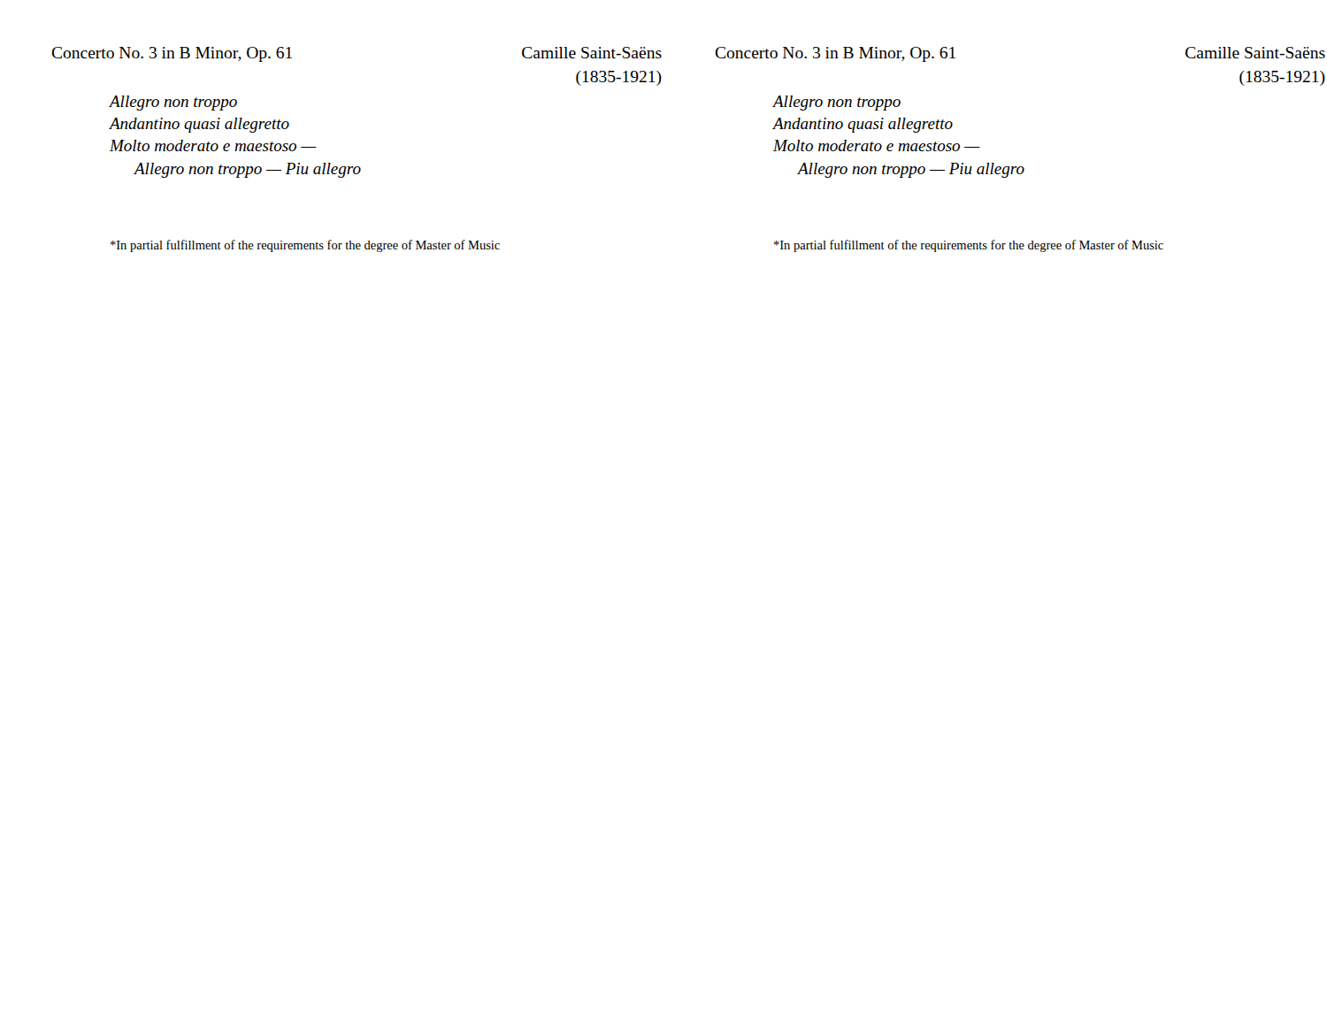Concerto No. 3 in B Minor, Op. 61 Camille Saint-Saëns
(1835-1921)
Allegro non troppo
Andantino quasi allegretto
Molto moderato e maestoso —
Allegro non troppo — Piu allegro
*In partial fulfillment of the requirements for the degree of Master of Music
Concerto No. 3 in B Minor, Op. 61 Camille Saint-Saëns
(1835-1921)
Allegro non troppo
Andantino quasi allegretto
Molto moderato e maestoso —
Allegro non troppo — Piu allegro
*In partial fulfillment of the requirements for the degree of Master of Music